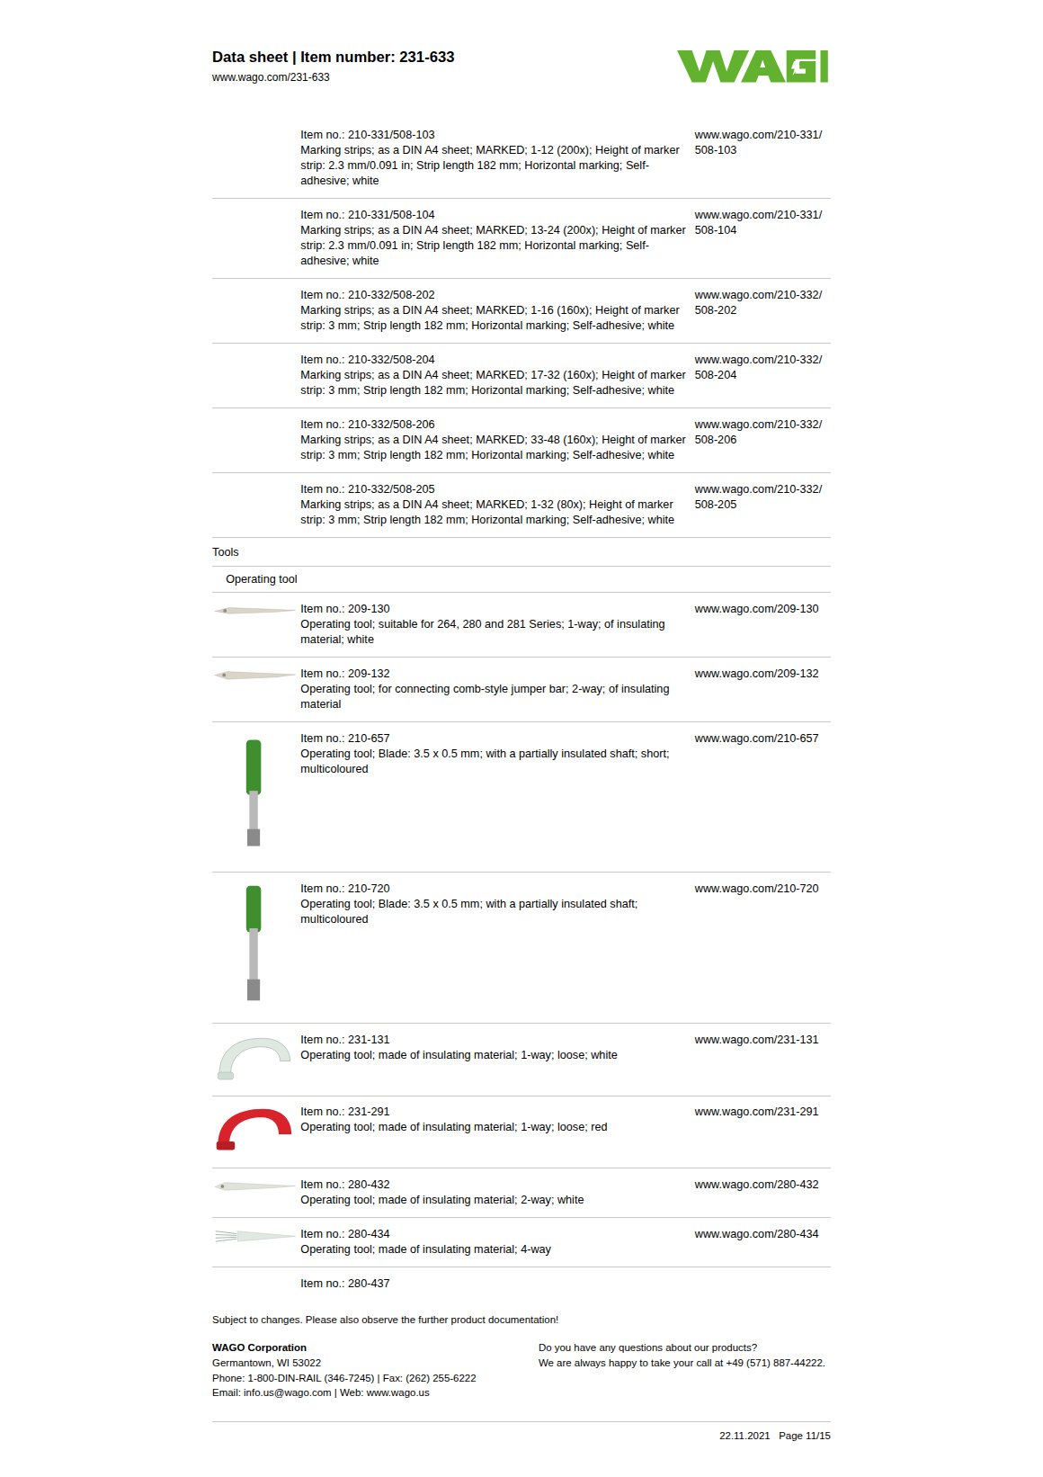Data sheet | Item number: 231-633
www.wago.com/231-633
| | Item no.: 210-331/508-103 Marking strips; as a DIN A4 sheet; MARKED; 1-12 (200x); Height of marker strip: 2.3 mm/0.091 in; Strip length 182 mm; Horizontal marking; Self-adhesive; white | www.wago.com/210-331/508-103 |
| | Item no.: 210-331/508-104 Marking strips; as a DIN A4 sheet; MARKED; 13-24 (200x); Height of marker strip: 2.3 mm/0.091 in; Strip length 182 mm; Horizontal marking; Self-adhesive; white | www.wago.com/210-331/508-104 |
| | Item no.: 210-332/508-202 Marking strips; as a DIN A4 sheet; MARKED; 1-16 (160x); Height of marker strip: 3 mm; Strip length 182 mm; Horizontal marking; Self-adhesive; white | www.wago.com/210-332/508-202 |
| | Item no.: 210-332/508-204 Marking strips; as a DIN A4 sheet; MARKED; 17-32 (160x); Height of marker strip: 3 mm; Strip length 182 mm; Horizontal marking; Self-adhesive; white | www.wago.com/210-332/508-204 |
| | Item no.: 210-332/508-206 Marking strips; as a DIN A4 sheet; MARKED; 33-48 (160x); Height of marker strip: 3 mm; Strip length 182 mm; Horizontal marking; Self-adhesive; white | www.wago.com/210-332/508-206 |
| | Item no.: 210-332/508-205 Marking strips; as a DIN A4 sheet; MARKED; 1-32 (80x); Height of marker strip: 3 mm; Strip length 182 mm; Horizontal marking; Self-adhesive; white | www.wago.com/210-332/508-205 |
| Tools |
| Operating tool |
| | Item no.: 209-130 Operating tool; suitable for 264, 280 and 281 Series; 1-way; of insulating material; white | www.wago.com/209-130 |
| | Item no.: 209-132 Operating tool; for connecting comb-style jumper bar; 2-way; of insulating material | www.wago.com/209-132 |
| | Item no.: 210-657 Operating tool; Blade: 3.5 x 0.5 mm; with a partially insulated shaft; short; multicoloured | www.wago.com/210-657 |
| | Item no.: 210-720 Operating tool; Blade: 3.5 x 0.5 mm; with a partially insulated shaft; multicoloured | www.wago.com/210-720 |
| | Item no.: 231-131 Operating tool; made of insulating material; 1-way; loose; white | www.wago.com/231-131 |
| | Item no.: 231-291 Operating tool; made of insulating material; 1-way; loose; red | www.wago.com/231-291 |
| | Item no.: 280-432 Operating tool; made of insulating material; 2-way; white | www.wago.com/280-432 |
| | Item no.: 280-434 Operating tool; made of insulating material; 4-way | www.wago.com/280-434 |
| | Item no.: 280-437 | |
Subject to changes. Please also observe the further product documentation!
WAGO Corporation
Germantown, WI 53022
Phone: 1-800-DIN-RAIL (346-7245) | Fax: (262) 255-6222
Email: info.us@wago.com | Web: www.wago.us
Do you have any questions about our products?
We are always happy to take your call at +49 (571) 887-44222.
22.11.2021 Page 11/15